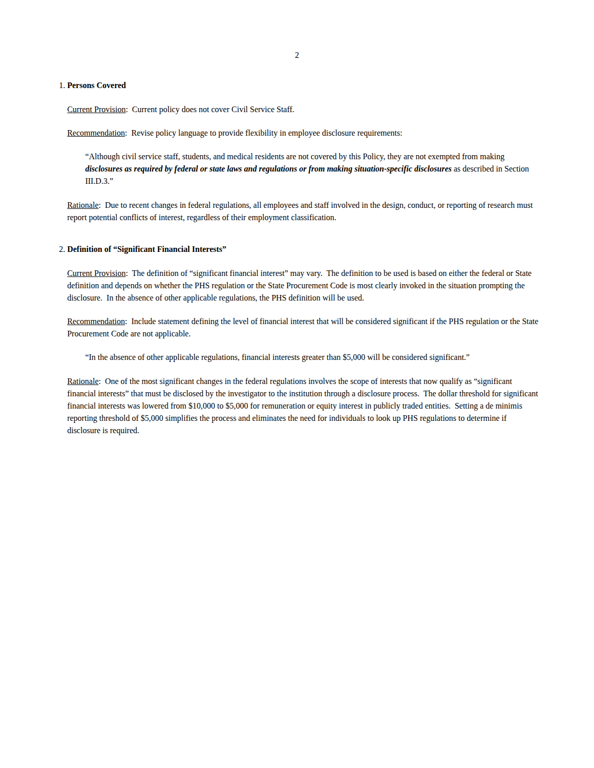2
Persons Covered
Current Provision: Current policy does not cover Civil Service Staff.
Recommendation: Revise policy language to provide flexibility in employee disclosure requirements:
“Although civil service staff, students, and medical residents are not covered by this Policy, they are not exempted from making disclosures as required by federal or state laws and regulations or from making situation-specific disclosures as described in Section III.D.3.”
Rationale: Due to recent changes in federal regulations, all employees and staff involved in the design, conduct, or reporting of research must report potential conflicts of interest, regardless of their employment classification.
Definition of “Significant Financial Interests”
Current Provision: The definition of “significant financial interest” may vary. The definition to be used is based on either the federal or State definition and depends on whether the PHS regulation or the State Procurement Code is most clearly invoked in the situation prompting the disclosure. In the absence of other applicable regulations, the PHS definition will be used.
Recommendation: Include statement defining the level of financial interest that will be considered significant if the PHS regulation or the State Procurement Code are not applicable.
“In the absence of other applicable regulations, financial interests greater than $5,000 will be considered significant.”
Rationale: One of the most significant changes in the federal regulations involves the scope of interests that now qualify as “significant financial interests” that must be disclosed by the investigator to the institution through a disclosure process. The dollar threshold for significant financial interests was lowered from $10,000 to $5,000 for remuneration or equity interest in publicly traded entities. Setting a de minimis reporting threshold of $5,000 simplifies the process and eliminates the need for individuals to look up PHS regulations to determine if disclosure is required.